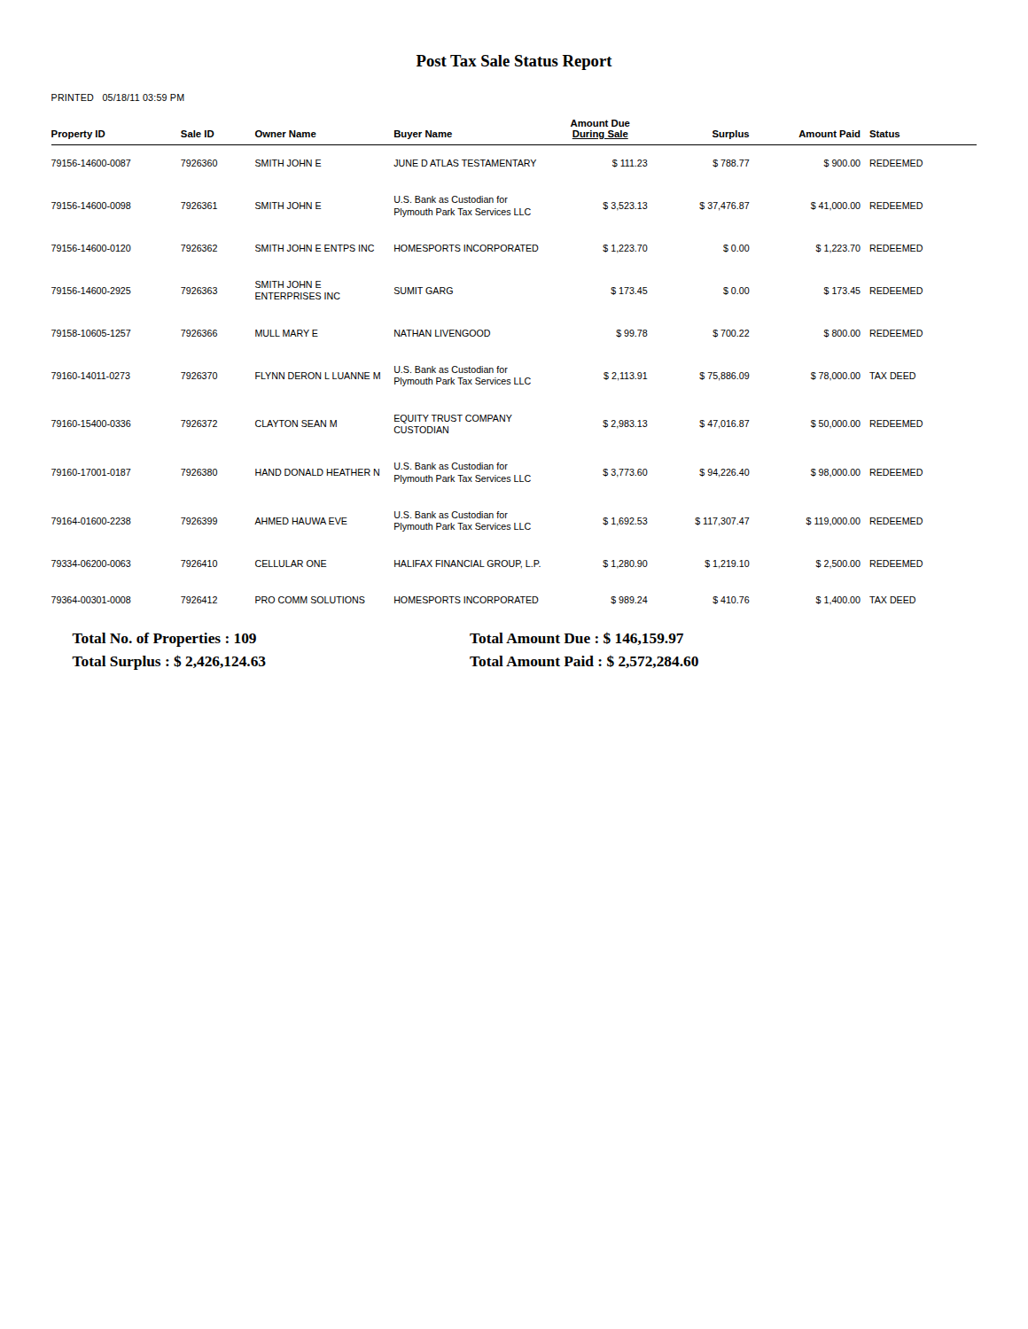Post Tax Sale Status Report
PRINTED 05/18/11 03:59 PM
| Property ID | Sale ID | Owner Name | Buyer Name | Amount Due During Sale | Surplus | Amount Paid | Status |
| --- | --- | --- | --- | --- | --- | --- | --- |
| 79156-14600-0087 | 7926360 | SMITH JOHN E | JUNE D ATLAS TESTAMENTARY | $ 111.23 | $ 788.77 | $ 900.00 | REDEEMED |
| 79156-14600-0098 | 7926361 | SMITH JOHN E | U.S. Bank as Custodian for Plymouth Park Tax Services LLC | $ 3,523.13 | $ 37,476.87 | $ 41,000.00 | REDEEMED |
| 79156-14600-0120 | 7926362 | SMITH JOHN E ENTPS INC | HOMESPORTS INCORPORATED | $ 1,223.70 | $ 0.00 | $ 1,223.70 | REDEEMED |
| 79156-14600-2925 | 7926363 | SMITH JOHN E ENTERPRISES INC | SUMIT GARG | $ 173.45 | $ 0.00 | $ 173.45 | REDEEMED |
| 79158-10605-1257 | 7926366 | MULL MARY E | NATHAN LIVENGOOD | $ 99.78 | $ 700.22 | $ 800.00 | REDEEMED |
| 79160-14011-0273 | 7926370 | FLYNN DERON L LUANNE M | U.S. Bank as Custodian for Plymouth Park Tax Services LLC | $ 2,113.91 | $ 75,886.09 | $ 78,000.00 | TAX DEED |
| 79160-15400-0336 | 7926372 | CLAYTON SEAN M | EQUITY TRUST COMPANY CUSTODIAN | $ 2,983.13 | $ 47,016.87 | $ 50,000.00 | REDEEMED |
| 79160-17001-0187 | 7926380 | HAND DONALD HEATHER N | U.S. Bank as Custodian for Plymouth Park Tax Services LLC | $ 3,773.60 | $ 94,226.40 | $ 98,000.00 | REDEEMED |
| 79164-01600-2238 | 7926399 | AHMED HAUWA EVE | U.S. Bank as Custodian for Plymouth Park Tax Services LLC | $ 1,692.53 | $ 117,307.47 | $ 119,000.00 | REDEEMED |
| 79334-06200-0063 | 7926410 | CELLULAR ONE | HALIFAX FINANCIAL GROUP, L.P. | $ 1,280.90 | $ 1,219.10 | $ 2,500.00 | REDEEMED |
| 79364-00301-0008 | 7926412 | PRO COMM SOLUTIONS | HOMESPORTS INCORPORATED | $ 989.24 | $ 410.76 | $ 1,400.00 | TAX DEED |
| Total No. of Properties : 109 | Total Amount Due : $ 146,159.97 |
| Total Surplus : $ 2,426,124.63 | Total Amount Paid : $ 2,572,284.60 |